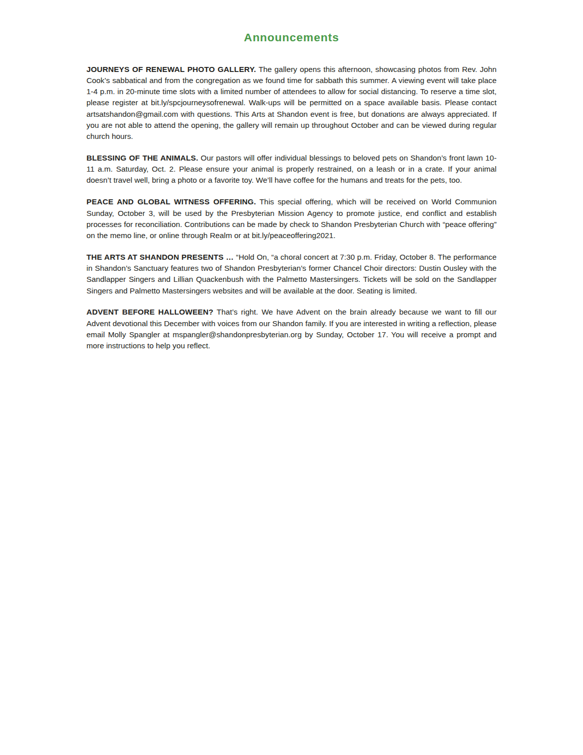Announcements
JOURNEYS OF RENEWAL PHOTO GALLERY. The gallery opens this afternoon, showcasing photos from Rev. John Cook’s sabbatical and from the congregation as we found time for sabbath this summer. A viewing event will take place 1-4 p.m. in 20-minute time slots with a limited number of attendees to allow for social distancing. To reserve a time slot, please register at bit.ly/spcjourneysofrenewal. Walk-ups will be permitted on a space available basis. Please contact artsatshandon@gmail.com with questions. This Arts at Shandon event is free, but donations are always appreciated. If you are not able to attend the opening, the gallery will remain up throughout October and can be viewed during regular church hours.
BLESSING OF THE ANIMALS. Our pastors will offer individual blessings to beloved pets on Shandon’s front lawn 10-11 a.m. Saturday, Oct. 2. Please ensure your animal is properly restrained, on a leash or in a crate. If your animal doesn’t travel well, bring a photo or a favorite toy. We’ll have coffee for the humans and treats for the pets, too.
PEACE AND GLOBAL WITNESS OFFERING. This special offering, which will be received on World Communion Sunday, October 3, will be used by the Presbyterian Mission Agency to promote justice, end conflict and establish processes for reconciliation. Contributions can be made by check to Shandon Presbyterian Church with “peace offering” on the memo line, or online through Realm or at bit.ly/peaceoffering2021.
THE ARTS AT SHANDON PRESENTS … “Hold On, “a choral concert at 7:30 p.m. Friday, October 8. The performance in Shandon’s Sanctuary features two of Shandon Presbyterian’s former Chancel Choir directors: Dustin Ousley with the Sandlapper Singers and Lillian Quackenbush with the Palmetto Mastersingers. Tickets will be sold on the Sandlapper Singers and Palmetto Mastersingers websites and will be available at the door. Seating is limited.
ADVENT BEFORE HALLOWEEN? That’s right. We have Advent on the brain already because we want to fill our Advent devotional this December with voices from our Shandon family. If you are interested in writing a reflection, please email Molly Spangler at mspangler@shandonpresbyterian.org by Sunday, October 17. You will receive a prompt and more instructions to help you reflect.